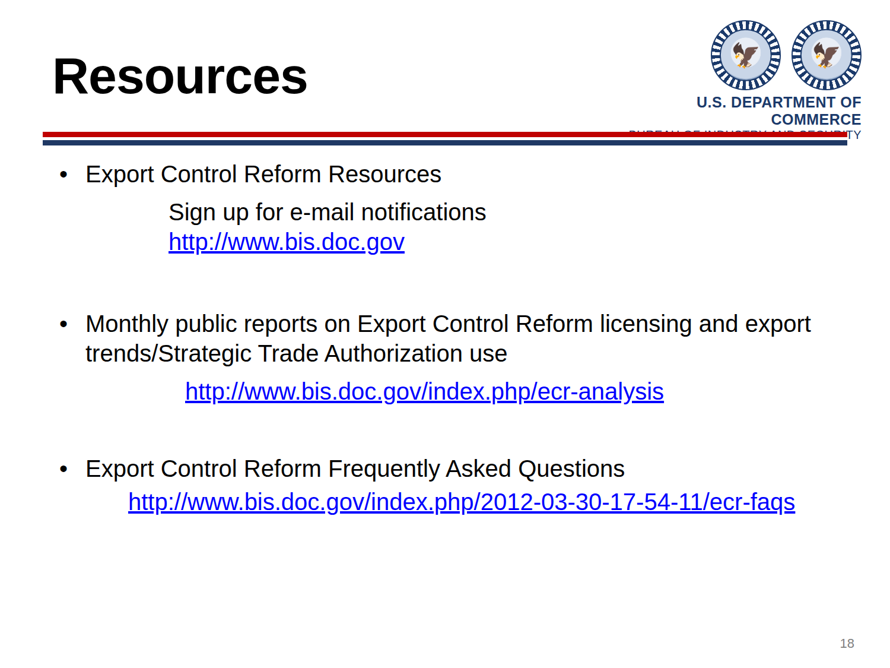🦅
🦅
U.S. DEPARTMENT OF COMMERCE
BUREAU OF INDUSTRY AND SECURITY
Resources
Export Control Reform Resources
Sign up for e-mail notifications
http://www.bis.doc.gov
Monthly public reports on Export Control Reform licensing and export trends/Strategic Trade Authorization use
http://www.bis.doc.gov/index.php/ecr-analysis
Export Control Reform Frequently Asked Questions
http://www.bis.doc.gov/index.php/2012-03-30-17-54-11/ecr-faqs
18